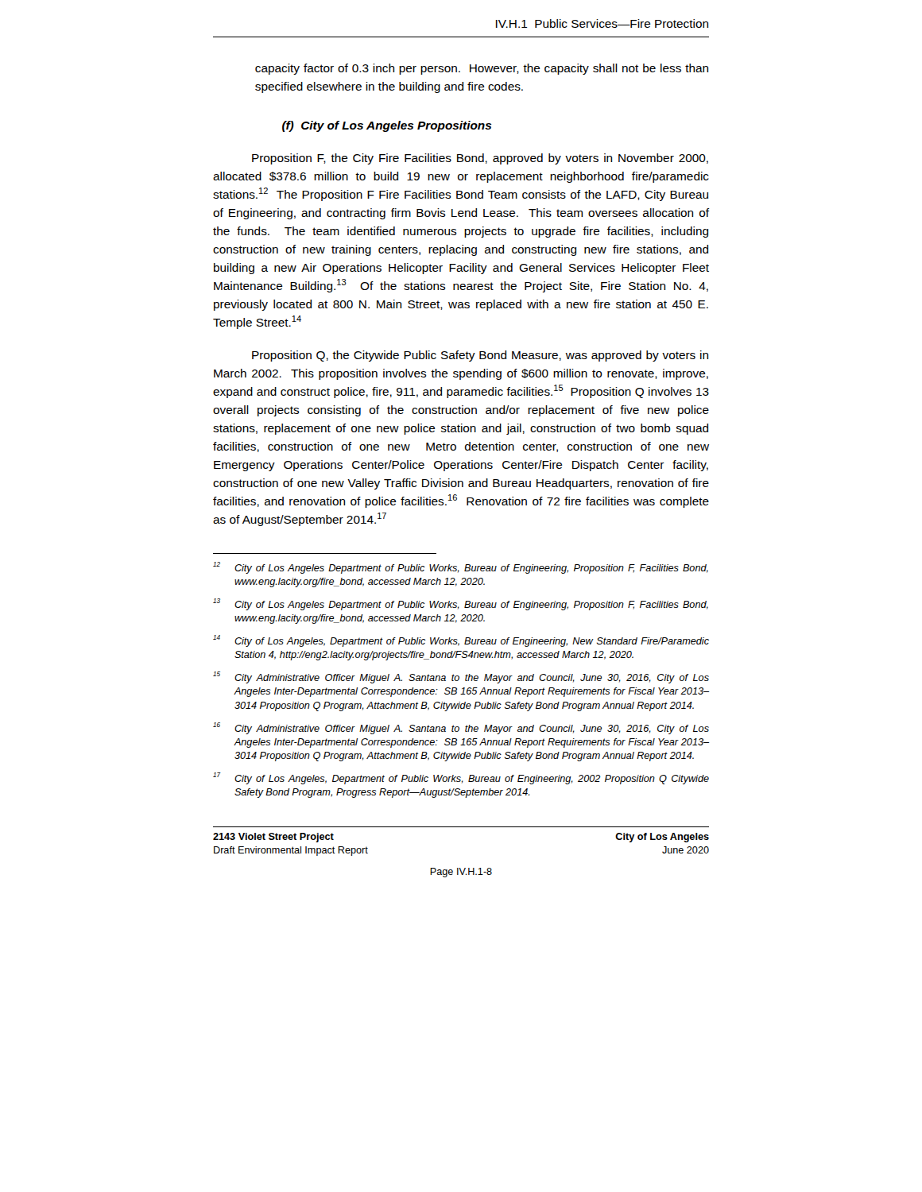IV.H.1 Public Services—Fire Protection
capacity factor of 0.3 inch per person. However, the capacity shall not be less than specified elsewhere in the building and fire codes.
(f) City of Los Angeles Propositions
Proposition F, the City Fire Facilities Bond, approved by voters in November 2000, allocated $378.6 million to build 19 new or replacement neighborhood fire/paramedic stations.12 The Proposition F Fire Facilities Bond Team consists of the LAFD, City Bureau of Engineering, and contracting firm Bovis Lend Lease. This team oversees allocation of the funds. The team identified numerous projects to upgrade fire facilities, including construction of new training centers, replacing and constructing new fire stations, and building a new Air Operations Helicopter Facility and General Services Helicopter Fleet Maintenance Building.13 Of the stations nearest the Project Site, Fire Station No. 4, previously located at 800 N. Main Street, was replaced with a new fire station at 450 E. Temple Street.14
Proposition Q, the Citywide Public Safety Bond Measure, was approved by voters in March 2002. This proposition involves the spending of $600 million to renovate, improve, expand and construct police, fire, 911, and paramedic facilities.15 Proposition Q involves 13 overall projects consisting of the construction and/or replacement of five new police stations, replacement of one new police station and jail, construction of two bomb squad facilities, construction of one new Metro detention center, construction of one new Emergency Operations Center/Police Operations Center/Fire Dispatch Center facility, construction of one new Valley Traffic Division and Bureau Headquarters, renovation of fire facilities, and renovation of police facilities.16 Renovation of 72 fire facilities was complete as of August/September 2014.17
12
City of Los Angeles Department of Public Works, Bureau of Engineering, Proposition F, Facilities Bond, www.eng.lacity.org/fire_bond, accessed March 12, 2020.
13
City of Los Angeles Department of Public Works, Bureau of Engineering, Proposition F, Facilities Bond, www.eng.lacity.org/fire_bond, accessed March 12, 2020.
14
City of Los Angeles, Department of Public Works, Bureau of Engineering, New Standard Fire/Paramedic Station 4, http://eng2.lacity.org/projects/fire_bond/FS4new.htm, accessed March 12, 2020.
15
City Administrative Officer Miguel A. Santana to the Mayor and Council, June 30, 2016, City of Los Angeles Inter-Departmental Correspondence: SB 165 Annual Report Requirements for Fiscal Year 2013–3014 Proposition Q Program, Attachment B, Citywide Public Safety Bond Program Annual Report 2014.
16
City Administrative Officer Miguel A. Santana to the Mayor and Council, June 30, 2016, City of Los Angeles Inter-Departmental Correspondence: SB 165 Annual Report Requirements for Fiscal Year 2013–3014 Proposition Q Program, Attachment B, Citywide Public Safety Bond Program Annual Report 2014.
17
City of Los Angeles, Department of Public Works, Bureau of Engineering, 2002 Proposition Q Citywide Safety Bond Program, Progress Report—August/September 2014.
2143 Violet Street Project
Draft Environmental Impact Report
City of Los Angeles
June 2020
Page IV.H.1-8